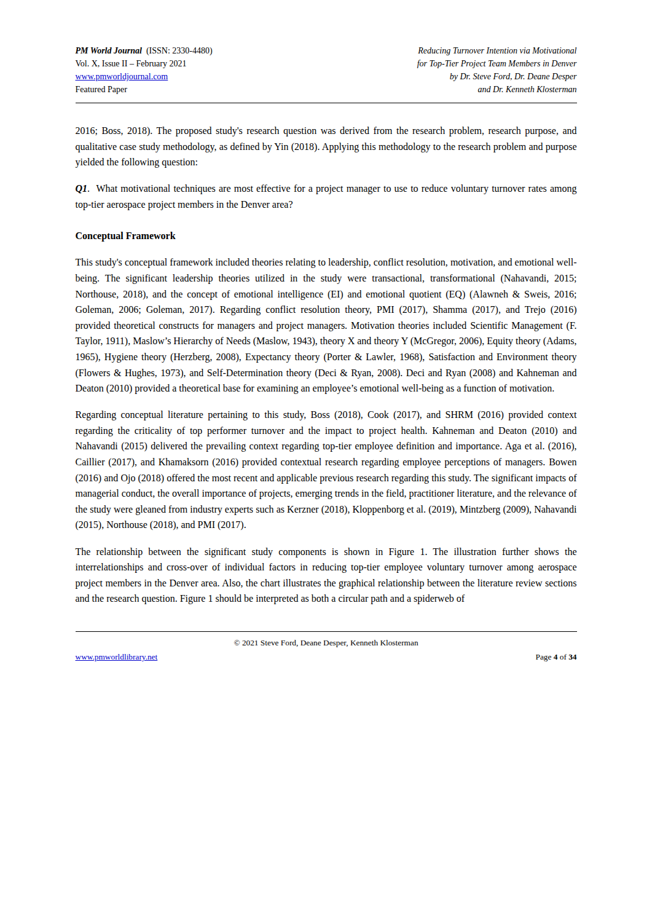PM World Journal (ISSN: 2330-4480)
Vol. X, Issue II – February 2021
www.pmworldjournal.com
Featured Paper
Reducing Turnover Intention via Motivational
for Top-Tier Project Team Members in Denver
by Dr. Steve Ford, Dr. Deane Desper
and Dr. Kenneth Klosterman
2016; Boss, 2018). The proposed study's research question was derived from the research problem, research purpose, and qualitative case study methodology, as defined by Yin (2018). Applying this methodology to the research problem and purpose yielded the following question:
Q1. What motivational techniques are most effective for a project manager to use to reduce voluntary turnover rates among top-tier aerospace project members in the Denver area?
Conceptual Framework
This study's conceptual framework included theories relating to leadership, conflict resolution, motivation, and emotional well-being. The significant leadership theories utilized in the study were transactional, transformational (Nahavandi, 2015; Northouse, 2018), and the concept of emotional intelligence (EI) and emotional quotient (EQ) (Alawneh & Sweis, 2016; Goleman, 2006; Goleman, 2017). Regarding conflict resolution theory, PMI (2017), Shamma (2017), and Trejo (2016) provided theoretical constructs for managers and project managers. Motivation theories included Scientific Management (F. Taylor, 1911), Maslow’s Hierarchy of Needs (Maslow, 1943), theory X and theory Y (McGregor, 2006), Equity theory (Adams, 1965), Hygiene theory (Herzberg, 2008), Expectancy theory (Porter & Lawler, 1968), Satisfaction and Environment theory (Flowers & Hughes, 1973), and Self-Determination theory (Deci & Ryan, 2008). Deci and Ryan (2008) and Kahneman and Deaton (2010) provided a theoretical base for examining an employee’s emotional well-being as a function of motivation.
Regarding conceptual literature pertaining to this study, Boss (2018), Cook (2017), and SHRM (2016) provided context regarding the criticality of top performer turnover and the impact to project health. Kahneman and Deaton (2010) and Nahavandi (2015) delivered the prevailing context regarding top-tier employee definition and importance. Aga et al. (2016), Caillier (2017), and Khamaksorn (2016) provided contextual research regarding employee perceptions of managers. Bowen (2016) and Ojo (2018) offered the most recent and applicable previous research regarding this study. The significant impacts of managerial conduct, the overall importance of projects, emerging trends in the field, practitioner literature, and the relevance of the study were gleaned from industry experts such as Kerzner (2018), Kloppenborg et al. (2019), Mintzberg (2009), Nahavandi (2015), Northouse (2018), and PMI (2017).
The relationship between the significant study components is shown in Figure 1. The illustration further shows the interrelationships and cross-over of individual factors in reducing top-tier employee voluntary turnover among aerospace project members in the Denver area. Also, the chart illustrates the graphical relationship between the literature review sections and the research question. Figure 1 should be interpreted as both a circular path and a spiderweb of
© 2021 Steve Ford, Deane Desper, Kenneth Klosterman
www.pmworldlibrary.net Page 4 of 34